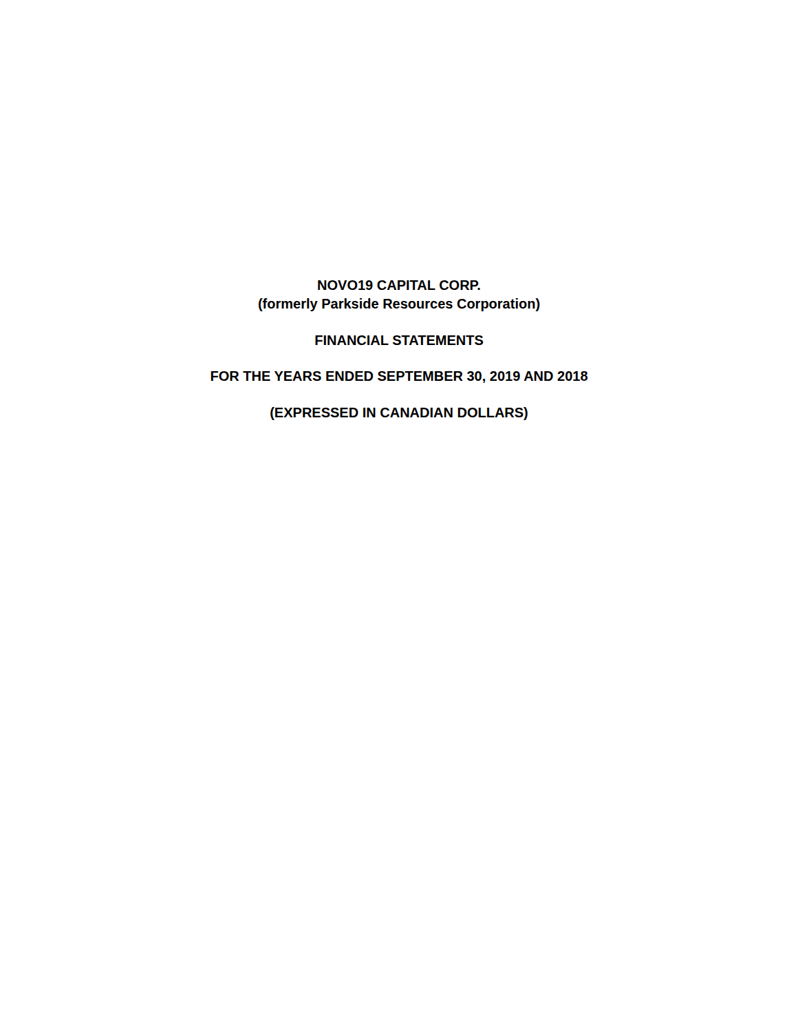NOVO19 CAPITAL CORP.
(formerly Parkside Resources Corporation)
FINANCIAL STATEMENTS
FOR THE YEARS ENDED SEPTEMBER 30, 2019 AND 2018
(EXPRESSED IN CANADIAN DOLLARS)